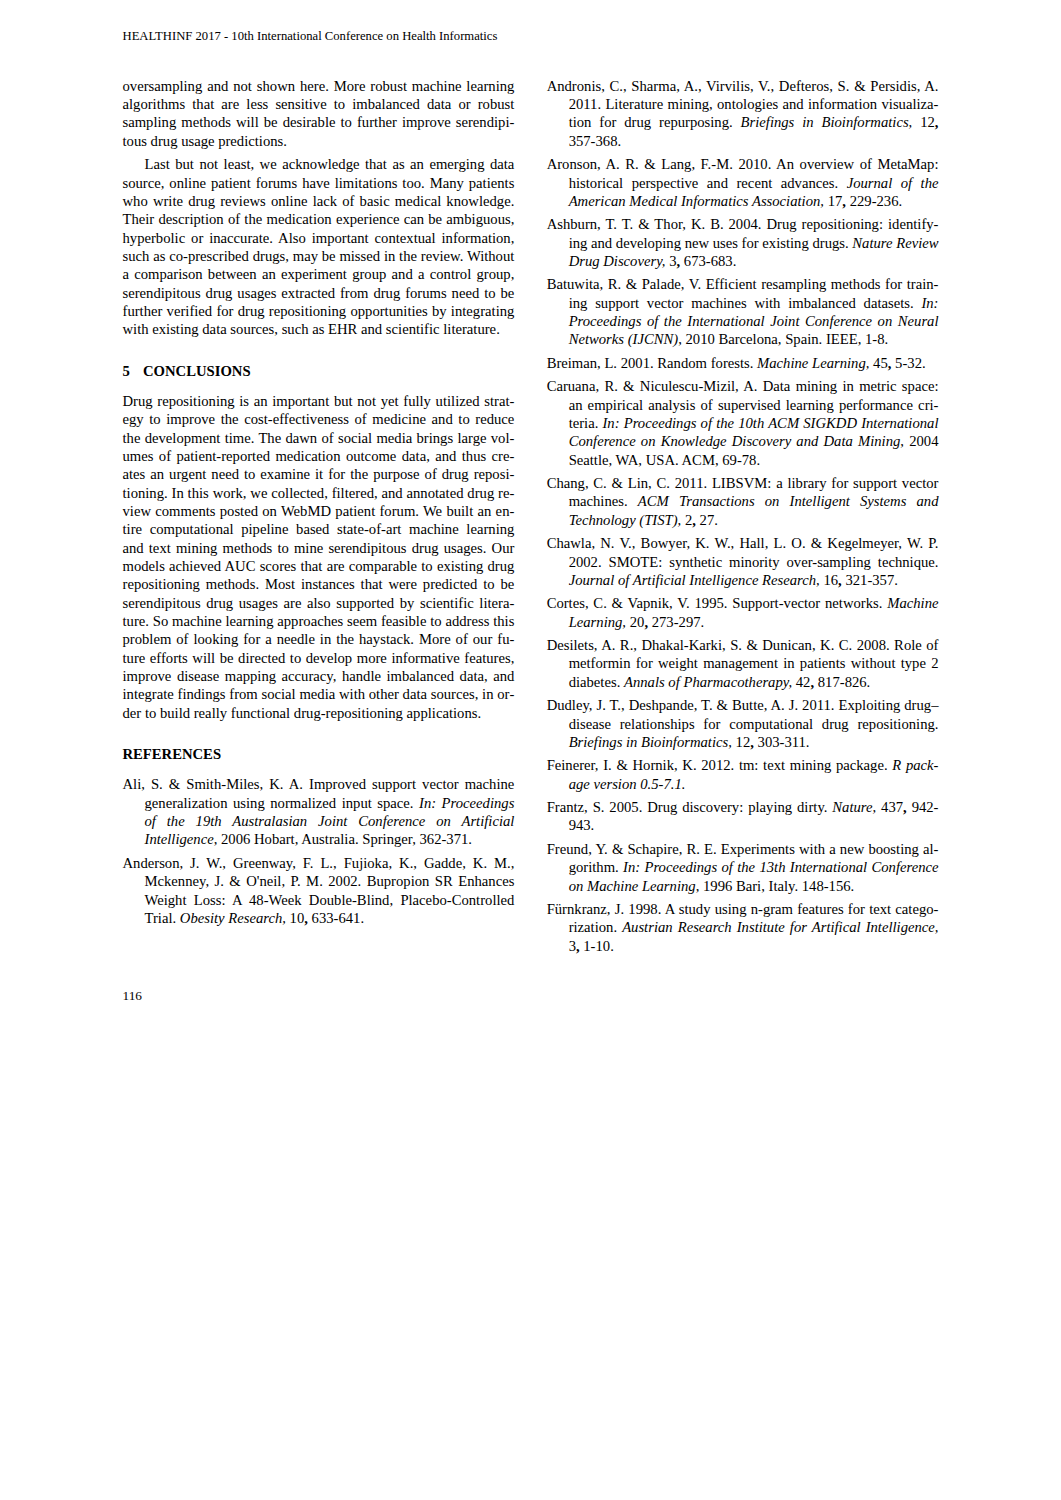HEALTHINF 2017 - 10th International Conference on Health Informatics
oversampling and not shown here. More robust machine learning algorithms that are less sensitive to imbalanced data or robust sampling methods will be desirable to further improve serendipitous drug usage predictions.
Last but not least, we acknowledge that as an emerging data source, online patient forums have limitations too. Many patients who write drug reviews online lack of basic medical knowledge. Their description of the medication experience can be ambiguous, hyperbolic or inaccurate. Also important contextual information, such as co-prescribed drugs, may be missed in the review. Without a comparison between an experiment group and a control group, serendipitous drug usages extracted from drug forums need to be further verified for drug repositioning opportunities by integrating with existing data sources, such as EHR and scientific literature.
5 CONCLUSIONS
Drug repositioning is an important but not yet fully utilized strategy to improve the cost-effectiveness of medicine and to reduce the development time. The dawn of social media brings large volumes of patient-reported medication outcome data, and thus creates an urgent need to examine it for the purpose of drug repositioning. In this work, we collected, filtered, and annotated drug review comments posted on WebMD patient forum. We built an entire computational pipeline based state-of-art machine learning and text mining methods to mine serendipitous drug usages. Our models achieved AUC scores that are comparable to existing drug repositioning methods. Most instances that were predicted to be serendipitous drug usages are also supported by scientific literature. So machine learning approaches seem feasible to address this problem of looking for a needle in the haystack. More of our future efforts will be directed to develop more informative features, improve disease mapping accuracy, handle imbalanced data, and integrate findings from social media with other data sources, in order to build really functional drug-repositioning applications.
REFERENCES
Ali, S. & Smith-Miles, K. A. Improved support vector machine generalization using normalized input space. In: Proceedings of the 19th Australasian Joint Conference on Artificial Intelligence, 2006 Hobart, Australia. Springer, 362-371.
Anderson, J. W., Greenway, F. L., Fujioka, K., Gadde, K. M., Mckenney, J. & O'neil, P. M. 2002. Bupropion SR Enhances Weight Loss: A 48-Week Double-Blind, Placebo-Controlled Trial. Obesity Research, 10, 633-641.
Andronis, C., Sharma, A., Virvilis, V., Defteros, S. & Persidis, A. 2011. Literature mining, ontologies and information visualization for drug repurposing. Briefings in Bioinformatics, 12, 357-368.
Aronson, A. R. & Lang, F.-M. 2010. An overview of MetaMap: historical perspective and recent advances. Journal of the American Medical Informatics Association, 17, 229-236.
Ashburn, T. T. & Thor, K. B. 2004. Drug repositioning: identifying and developing new uses for existing drugs. Nature Review Drug Discovery, 3, 673-683.
Batuwita, R. & Palade, V. Efficient resampling methods for training support vector machines with imbalanced datasets. In: Proceedings of the International Joint Conference on Neural Networks (IJCNN), 2010 Barcelona, Spain. IEEE, 1-8.
Breiman, L. 2001. Random forests. Machine Learning, 45, 5-32.
Caruana, R. & Niculescu-Mizil, A. Data mining in metric space: an empirical analysis of supervised learning performance criteria. In: Proceedings of the 10th ACM SIGKDD International Conference on Knowledge Discovery and Data Mining, 2004 Seattle, WA, USA. ACM, 69-78.
Chang, C. & Lin, C. 2011. LIBSVM: a library for support vector machines. ACM Transactions on Intelligent Systems and Technology (TIST), 2, 27.
Chawla, N. V., Bowyer, K. W., Hall, L. O. & Kegelmeyer, W. P. 2002. SMOTE: synthetic minority over-sampling technique. Journal of Artificial Intelligence Research, 16, 321-357.
Cortes, C. & Vapnik, V. 1995. Support-vector networks. Machine Learning, 20, 273-297.
Desilets, A. R., Dhakal-Karki, S. & Dunican, K. C. 2008. Role of metformin for weight management in patients without type 2 diabetes. Annals of Pharmacotherapy, 42, 817-826.
Dudley, J. T., Deshpande, T. & Butte, A. J. 2011. Exploiting drug–disease relationships for computational drug repositioning. Briefings in Bioinformatics, 12, 303-311.
Feinerer, I. & Hornik, K. 2012. tm: text mining package. R package version 0.5-7.1.
Frantz, S. 2005. Drug discovery: playing dirty. Nature, 437, 942-943.
Freund, Y. & Schapire, R. E. Experiments with a new boosting algorithm. In: Proceedings of the 13th International Conference on Machine Learning, 1996 Bari, Italy. 148-156.
Fürnkranz, J. 1998. A study using n-gram features for text categorization. Austrian Research Institute for Artifical Intelligence, 3, 1-10.
116